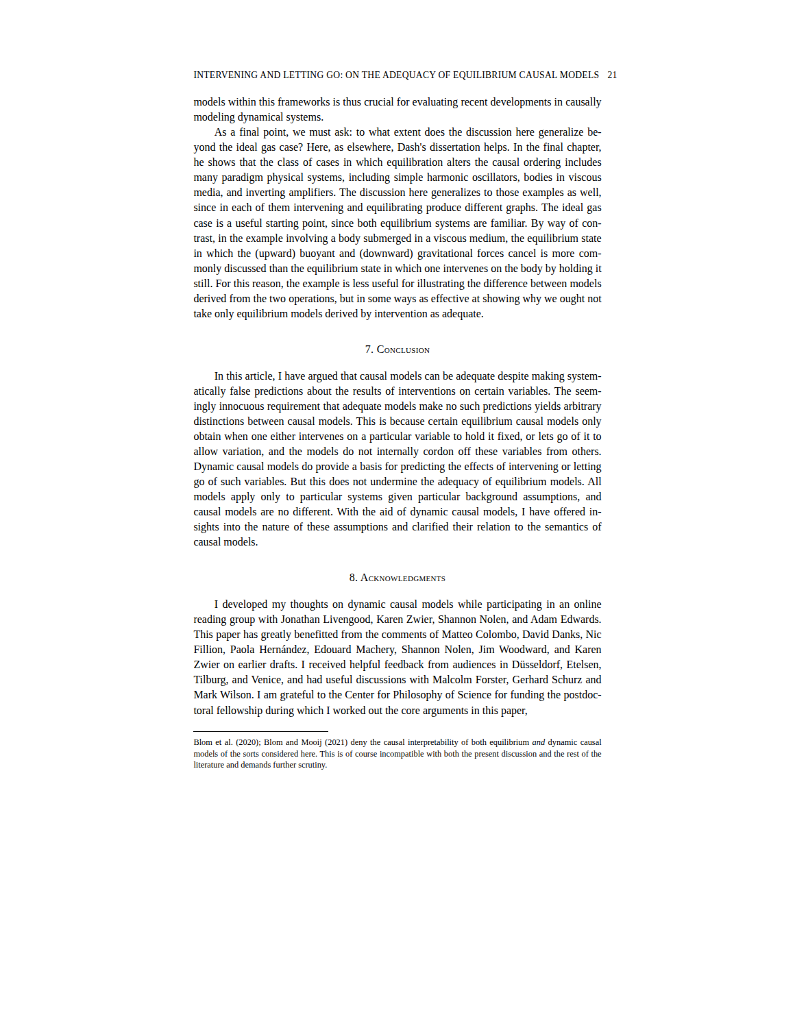INTERVENING AND LETTING GO: ON THE ADEQUACY OF EQUILIBRIUM CAUSAL MODELS21
models within this frameworks is thus crucial for evaluating recent developments in causally modeling dynamical systems.
As a final point, we must ask: to what extent does the discussion here generalize beyond the ideal gas case? Here, as elsewhere, Dash's dissertation helps. In the final chapter, he shows that the class of cases in which equilibration alters the causal ordering includes many paradigm physical systems, including simple harmonic oscillators, bodies in viscous media, and inverting amplifiers. The discussion here generalizes to those examples as well, since in each of them intervening and equilibrating produce different graphs. The ideal gas case is a useful starting point, since both equilibrium systems are familiar. By way of contrast, in the example involving a body submerged in a viscous medium, the equilibrium state in which the (upward) buoyant and (downward) gravitational forces cancel is more commonly discussed than the equilibrium state in which one intervenes on the body by holding it still. For this reason, the example is less useful for illustrating the difference between models derived from the two operations, but in some ways as effective at showing why we ought not take only equilibrium models derived by intervention as adequate.
7. Conclusion
In this article, I have argued that causal models can be adequate despite making systematically false predictions about the results of interventions on certain variables. The seemingly innocuous requirement that adequate models make no such predictions yields arbitrary distinctions between causal models. This is because certain equilibrium causal models only obtain when one either intervenes on a particular variable to hold it fixed, or lets go of it to allow variation, and the models do not internally cordon off these variables from others. Dynamic causal models do provide a basis for predicting the effects of intervening or letting go of such variables. But this does not undermine the adequacy of equilibrium models. All models apply only to particular systems given particular background assumptions, and causal models are no different. With the aid of dynamic causal models, I have offered insights into the nature of these assumptions and clarified their relation to the semantics of causal models.
8. Acknowledgments
I developed my thoughts on dynamic causal models while participating in an online reading group with Jonathan Livengood, Karen Zwier, Shannon Nolen, and Adam Edwards. This paper has greatly benefitted from the comments of Matteo Colombo, David Danks, Nic Fillion, Paola Hernández, Edouard Machery, Shannon Nolen, Jim Woodward, and Karen Zwier on earlier drafts. I received helpful feedback from audiences in Düsseldorf, Etelsen, Tilburg, and Venice, and had useful discussions with Malcolm Forster, Gerhard Schurz and Mark Wilson. I am grateful to the Center for Philosophy of Science for funding the postdoctoral fellowship during which I worked out the core arguments in this paper,
Blom et al. (2020); Blom and Mooij (2021) deny the causal interpretability of both equilibrium and dynamic causal models of the sorts considered here. This is of course incompatible with both the present discussion and the rest of the literature and demands further scrutiny.